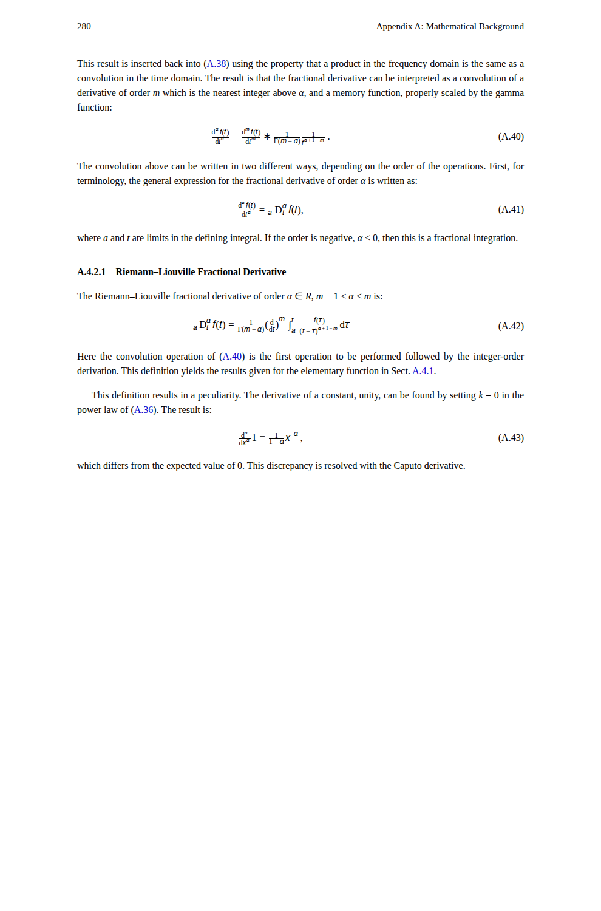280 Appendix A: Mathematical Background
This result is inserted back into (A.38) using the property that a product in the frequency domain is the same as a convolution in the time domain. The result is that the fractional derivative can be interpreted as a convolution of a derivative of order m which is the nearest integer above α, and a memory function, properly scaled by the gamma function:
dαf(t) dtα = dmf(t) dtm ∗ 1 Γ(m−α) 1 tα+1−m .
(A.40)
The convolution above can be written in two different ways, depending on the order of the operations. First, for terminology, the general expression for the fractional derivative of order α is written as:
dαf(t) dtα = a Dtα f(t) ,
(A.41)
where a and t are limits in the defining integral. If the order is negative, α < 0, then this is a fractional integration.
A.4.2.1 Riemann–Liouville Fractional Derivative
The Riemann–Liouville fractional derivative of order α ∈ R, m − 1 ≤ α < m is:
a Dtα f(t) = 1 Γ(m−α) (ddt) m ∫at f(τ) (t−τ)α+1−m dτ
(A.42)
Here the convolution operation of (A.40) is the first operation to be performed followed by the integer-order derivation. This definition yields the results given for the elementary function in Sect. A.4.1.
This definition results in a peculiarity. The derivative of a constant, unity, can be found by setting k = 0 in the power law of (A.36). The result is:
dα dxα 1 = 1 1−α x−α ,
(A.43)
which differs from the expected value of 0. This discrepancy is resolved with the Caputo derivative.